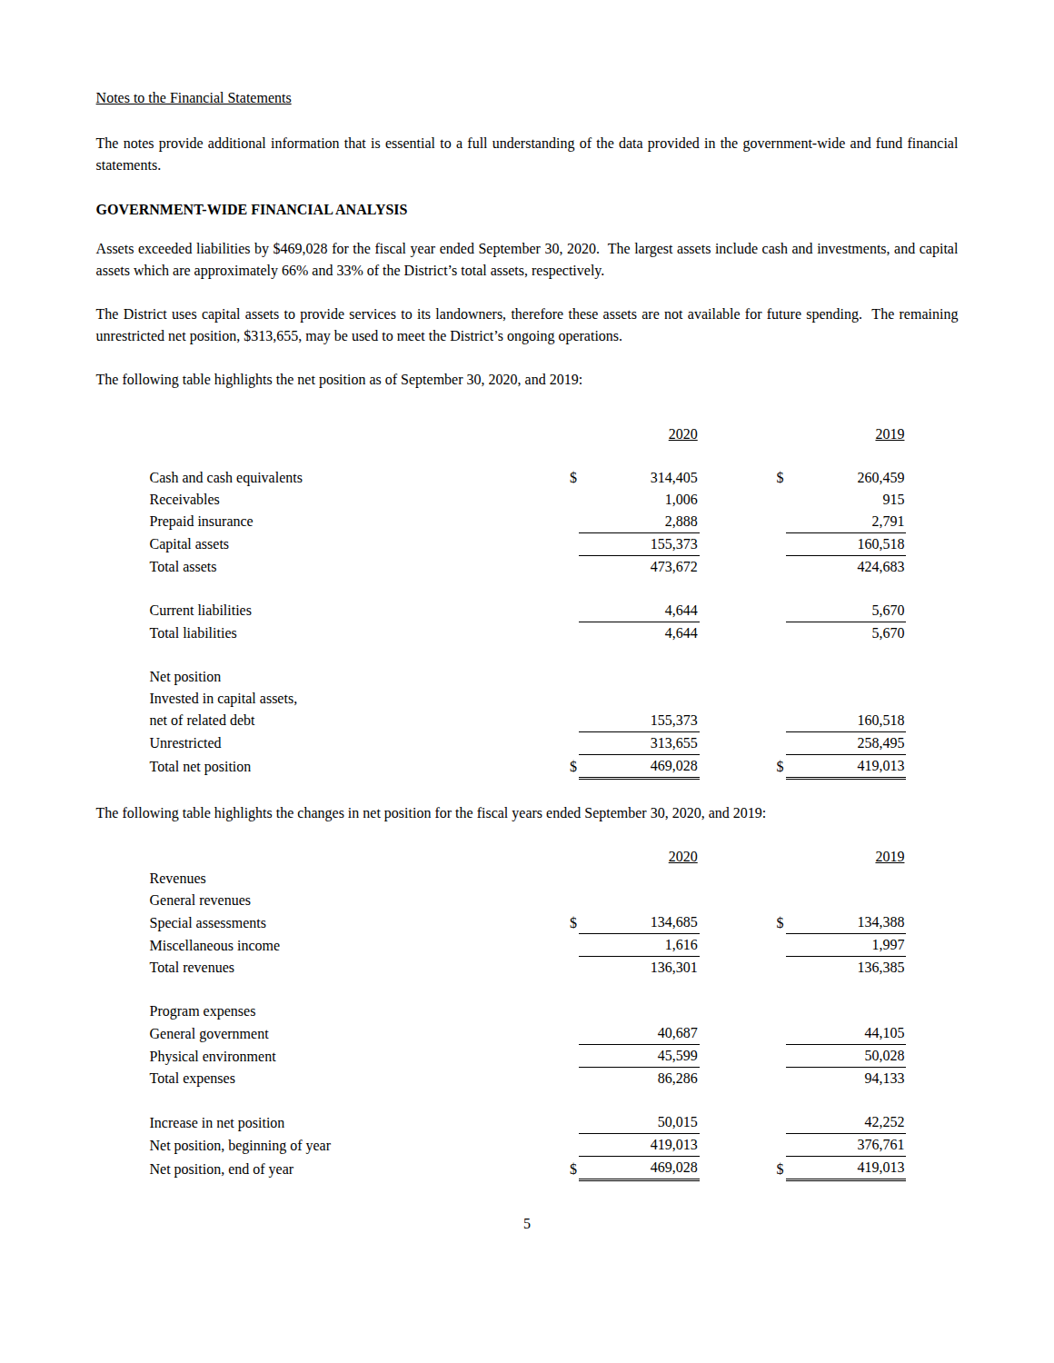Notes to the Financial Statements
The notes provide additional information that is essential to a full understanding of the data provided in the government-wide and fund financial statements.
Government-Wide Financial Analysis
Assets exceeded liabilities by $469,028 for the fiscal year ended September 30, 2020. The largest assets include cash and investments, and capital assets which are approximately 66% and 33% of the District’s total assets, respectively.
The District uses capital assets to provide services to its landowners, therefore these assets are not available for future spending. The remaining unrestricted net position, $313,655, may be used to meet the District’s ongoing operations.
The following table highlights the net position as of September 30, 2020, and 2019:
| | | 2020 | | | 2019 |
| Cash and cash equivalents | $ | 314,405 | | $ | 260,459 |
| Receivables | | 1,006 | | | 915 |
| Prepaid insurance | | 2,888 | | | 2,791 |
| Capital assets | | 155,373 | | | 160,518 |
| Total assets | | 473,672 | | | 424,683 |
| Current liabilities | | 4,644 | | | 5,670 |
| Total liabilities | | 4,644 | | | 5,670 |
| Net position | | | | | |
| Invested in capital assets, | | | | | |
| net of related debt | | 155,373 | | | 160,518 |
| Unrestricted | | 313,655 | | | 258,495 |
| Total net position | $ | 469,028 | | $ | 419,013 |
The following table highlights the changes in net position for the fiscal years ended September 30, 2020, and 2019:
| | | 2020 | | | 2019 |
| Revenues | | | | | |
| General revenues | | | | | |
| Special assessments | $ | 134,685 | | $ | 134,388 |
| Miscellaneous income | | 1,616 | | | 1,997 |
| Total revenues | | 136,301 | | | 136,385 |
| Program expenses | | | | | |
| General government | | 40,687 | | | 44,105 |
| Physical environment | | 45,599 | | | 50,028 |
| Total expenses | | 86,286 | | | 94,133 |
| Increase in net position | | 50,015 | | | 42,252 |
| Net position, beginning of year | | 419,013 | | | 376,761 |
| Net position, end of year | $ | 469,028 | | $ | 419,013 |
5